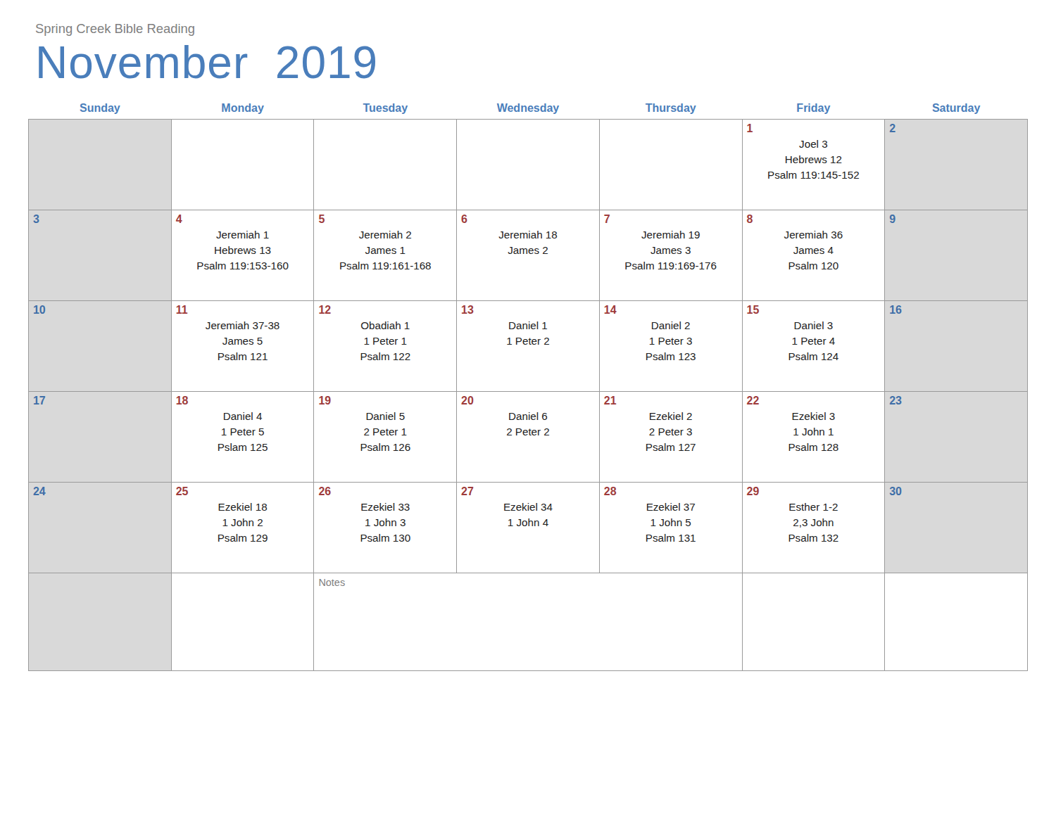Spring Creek Bible Reading
November 2019
| Sunday | Monday | Tuesday | Wednesday | Thursday | Friday | Saturday |
| --- | --- | --- | --- | --- | --- | --- |
| | | | | | 1 Joel 3 Hebrews 12 Psalm 119:145-152 | 2 |
| 3 | 4 Jeremiah 1 Hebrews 13 Psalm 119:153-160 | 5 Jeremiah 2 James 1 Psalm 119:161-168 | 6 Jeremiah 18 James 2 | 7 Jeremiah 19 James 3 Psalm 119:169-176 | 8 Jeremiah 36 James 4 Psalm 120 | 9 |
| 10 | 11 Jeremiah 37-38 James 5 Psalm 121 | 12 Obadiah 1 1 Peter 1 Psalm 122 | 13 Daniel 1 1 Peter 2 | 14 Daniel 2 1 Peter 3 Psalm 123 | 15 Daniel 3 1 Peter 4 Psalm 124 | 16 |
| 17 | 18 Daniel 4 1 Peter 5 Pslam 125 | 19 Daniel 5 2 Peter 1 Psalm 126 | 20 Daniel 6 2 Peter 2 | 21 Ezekiel 2 2 Peter 3 Psalm 127 | 22 Ezekiel 3 1 John 1 Psalm 128 | 23 |
| 24 | 25 Ezekiel 18 1 John 2 Psalm 129 | 26 Ezekiel 33 1 John 3 Psalm 130 | 27 Ezekiel 34 1 John 4 | 28 Ezekiel 37 1 John 5 Psalm 131 | 29 Esther 1-2 2,3 John Psalm 132 | 30 |
| | | Notes | | |